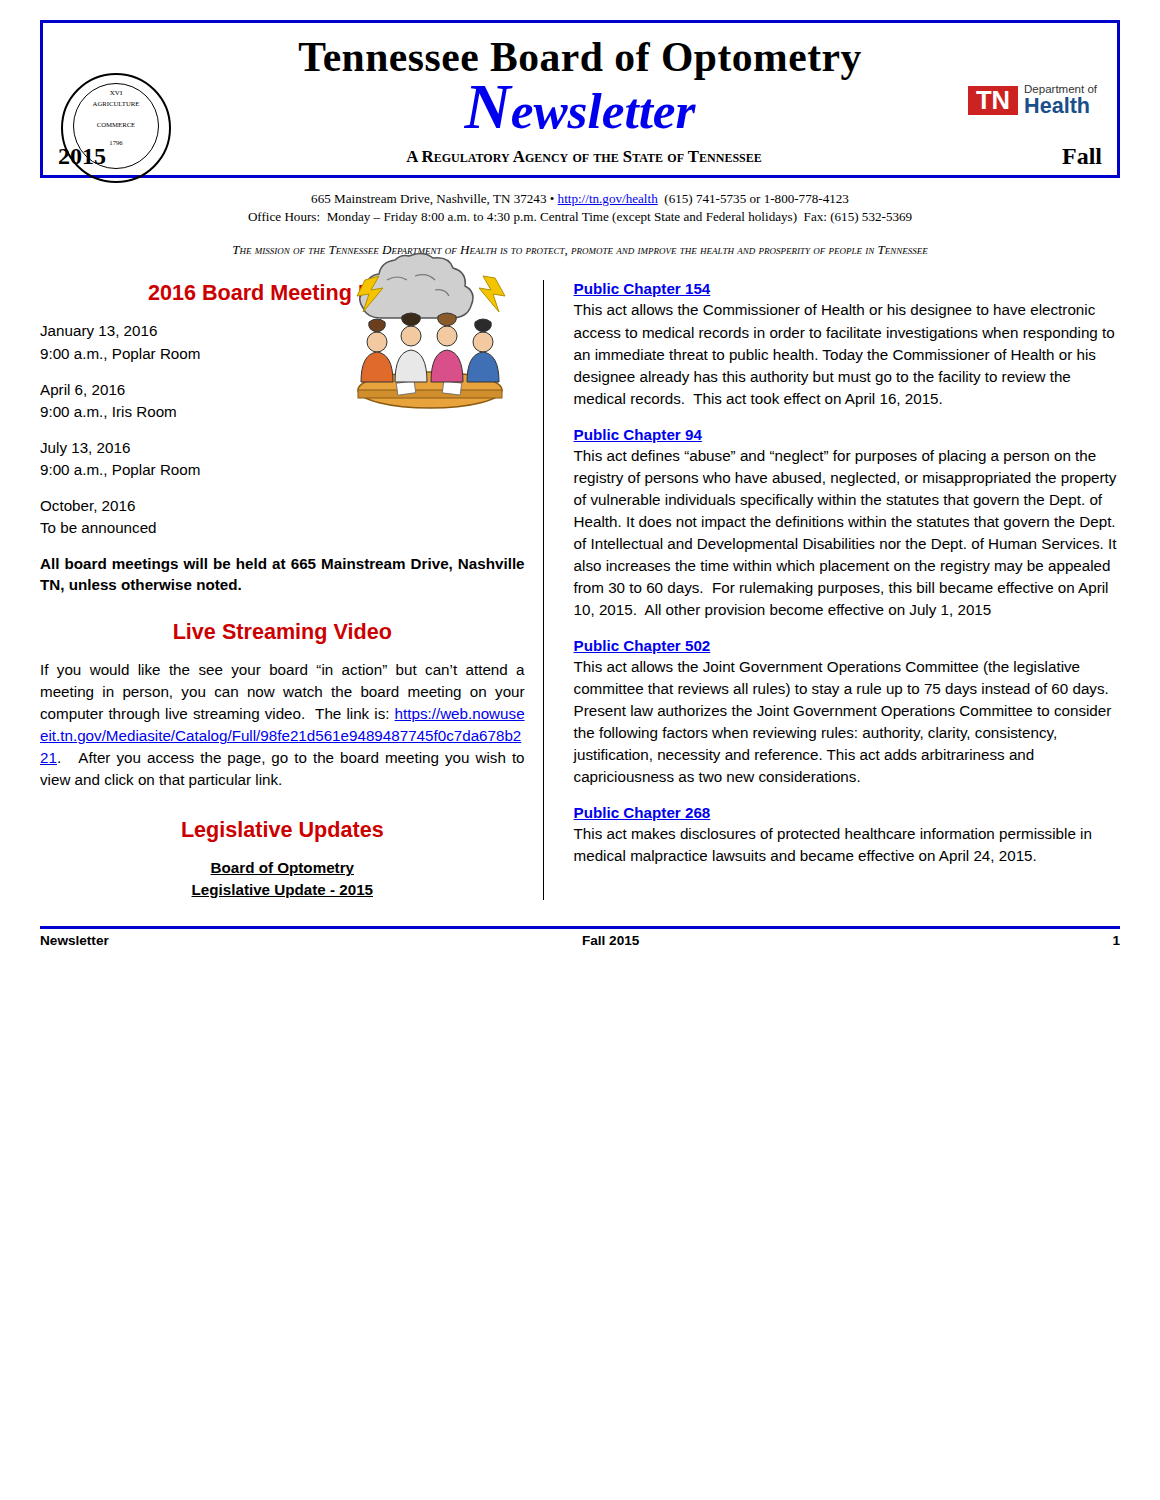XVI
AGRICULTURE
COMMERCE
1796
TN
Department of Health
Tennessee Board of Optometry
Newsletter
2015
A Regulatory Agency of the State of Tennessee
Fall
665 Mainstream Drive, Nashville, TN 37243 • http://tn.gov/health (615) 741-5735 or 1-800-778-4123
Office Hours: Monday – Friday 8:00 a.m. to 4:30 p.m. Central Time (except State and Federal holidays) Fax: (615) 532-5369
The mission of the Tennessee Department of Health is to protect, promote and improve the health and prosperity of people in Tennessee
2016 Board Meeting Dates
January 13, 2016
9:00 a.m., Poplar Room
April 6, 2016
9:00 a.m., Iris Room
July 13, 2016
9:00 a.m., Poplar Room
October, 2016
To be announced
All board meetings will be held at 665 Mainstream Drive, Nashville TN, unless otherwise noted.
Live Streaming Video
If you would like the see your board “in action” but can’t attend a meeting in person, you can now watch the board meeting on your computer through live streaming video. The link is: https://web.nowuseeit.tn.gov/Mediasite/Catalog/Full/98fe21d561e9489487745f0c7da678b221. After you access the page, go to the board meeting you wish to view and click on that particular link.
Legislative Updates
Board of Optometry
Legislative Update - 2015
Public Chapter 154
This act allows the Commissioner of Health or his designee to have electronic access to medical records in order to facilitate investigations when responding to an immediate threat to public health. Today the Commissioner of Health or his designee already has this authority but must go to the facility to review the medical records. This act took effect on April 16, 2015.
Public Chapter 94
This act defines “abuse” and “neglect” for purposes of placing a person on the registry of persons who have abused, neglected, or misappropriated the property of vulnerable individuals specifically within the statutes that govern the Dept. of Health. It does not impact the definitions within the statutes that govern the Dept. of Intellectual and Developmental Disabilities nor the Dept. of Human Services. It also increases the time within which placement on the registry may be appealed from 30 to 60 days. For rulemaking purposes, this bill became effective on April 10, 2015. All other provision become effective on July 1, 2015
Public Chapter 502
This act allows the Joint Government Operations Committee (the legislative committee that reviews all rules) to stay a rule up to 75 days instead of 60 days. Present law authorizes the Joint Government Operations Committee to consider the following factors when reviewing rules: authority, clarity, consistency, justification, necessity and reference. This act adds arbitrariness and capriciousness as two new considerations.
Public Chapter 268
This act makes disclosures of protected healthcare information permissible in medical malpractice lawsuits and became effective on April 24, 2015.
Newsletter
Fall 2015
1